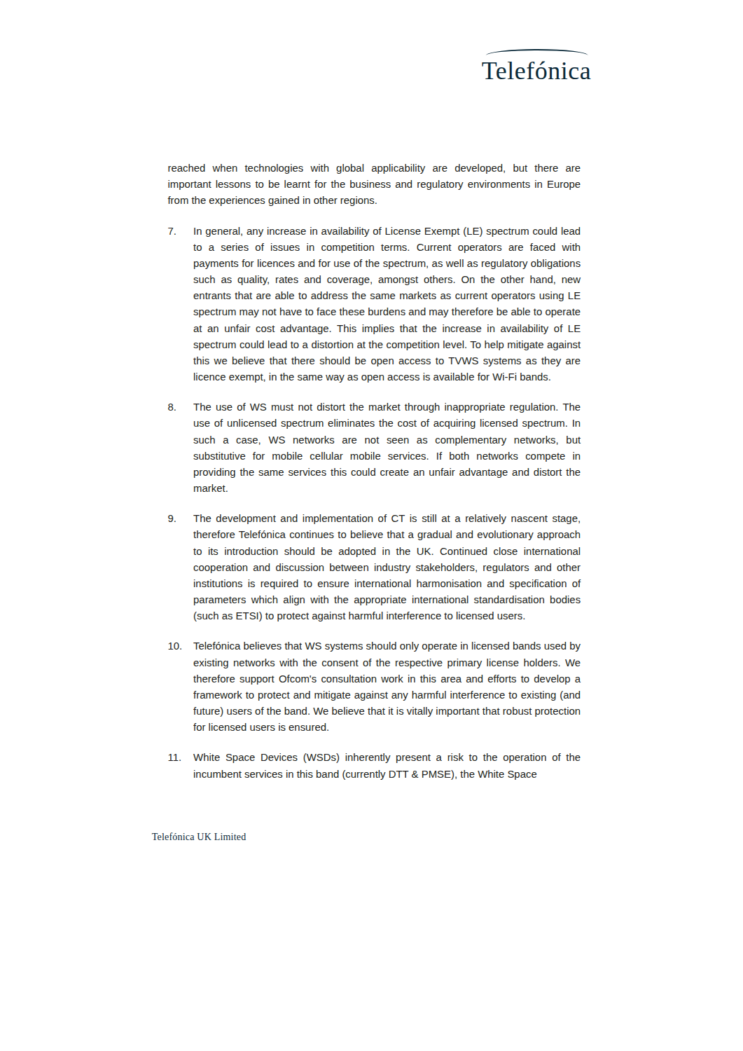Telefónica
reached when technologies with global applicability are developed, but there are important lessons to be learnt for the business and regulatory environments in Europe from the experiences gained in other regions.
In general, any increase in availability of License Exempt (LE) spectrum could lead to a series of issues in competition terms. Current operators are faced with payments for licences and for use of the spectrum, as well as regulatory obligations such as quality, rates and coverage, amongst others. On the other hand, new entrants that are able to address the same markets as current operators using LE spectrum may not have to face these burdens and may therefore be able to operate at an unfair cost advantage. This implies that the increase in availability of LE spectrum could lead to a distortion at the competition level. To help mitigate against this we believe that there should be open access to TVWS systems as they are licence exempt, in the same way as open access is available for Wi-Fi bands.
The use of WS must not distort the market through inappropriate regulation. The use of unlicensed spectrum eliminates the cost of acquiring licensed spectrum. In such a case, WS networks are not seen as complementary networks, but substitutive for mobile cellular mobile services. If both networks compete in providing the same services this could create an unfair advantage and distort the market.
The development and implementation of CT is still at a relatively nascent stage, therefore Telefónica continues to believe that a gradual and evolutionary approach to its introduction should be adopted in the UK. Continued close international cooperation and discussion between industry stakeholders, regulators and other institutions is required to ensure international harmonisation and specification of parameters which align with the appropriate international standardisation bodies (such as ETSI) to protect against harmful interference to licensed users.
Telefónica believes that WS systems should only operate in licensed bands used by existing networks with the consent of the respective primary license holders. We therefore support Ofcom's consultation work in this area and efforts to develop a framework to protect and mitigate against any harmful interference to existing (and future) users of the band. We believe that it is vitally important that robust protection for licensed users is ensured.
White Space Devices (WSDs) inherently present a risk to the operation of the incumbent services in this band (currently DTT & PMSE), the White Space
Telefónica UK Limited